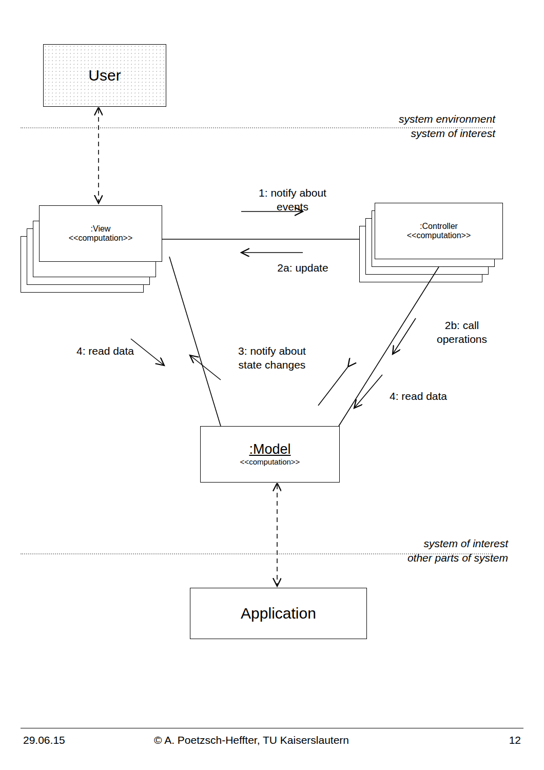User
:View
<<computation>>
:Controller
<<computation>>
:Model
<<computation>>
Application
system environment
system of interest
system of interest
other parts of system
1: notify about
events
2a: update
2b: call
operations
4: read data
3: notify about
state changes
4: read data
29.06.15
© A. Poetzsch-Heffter, TU Kaiserslautern
12